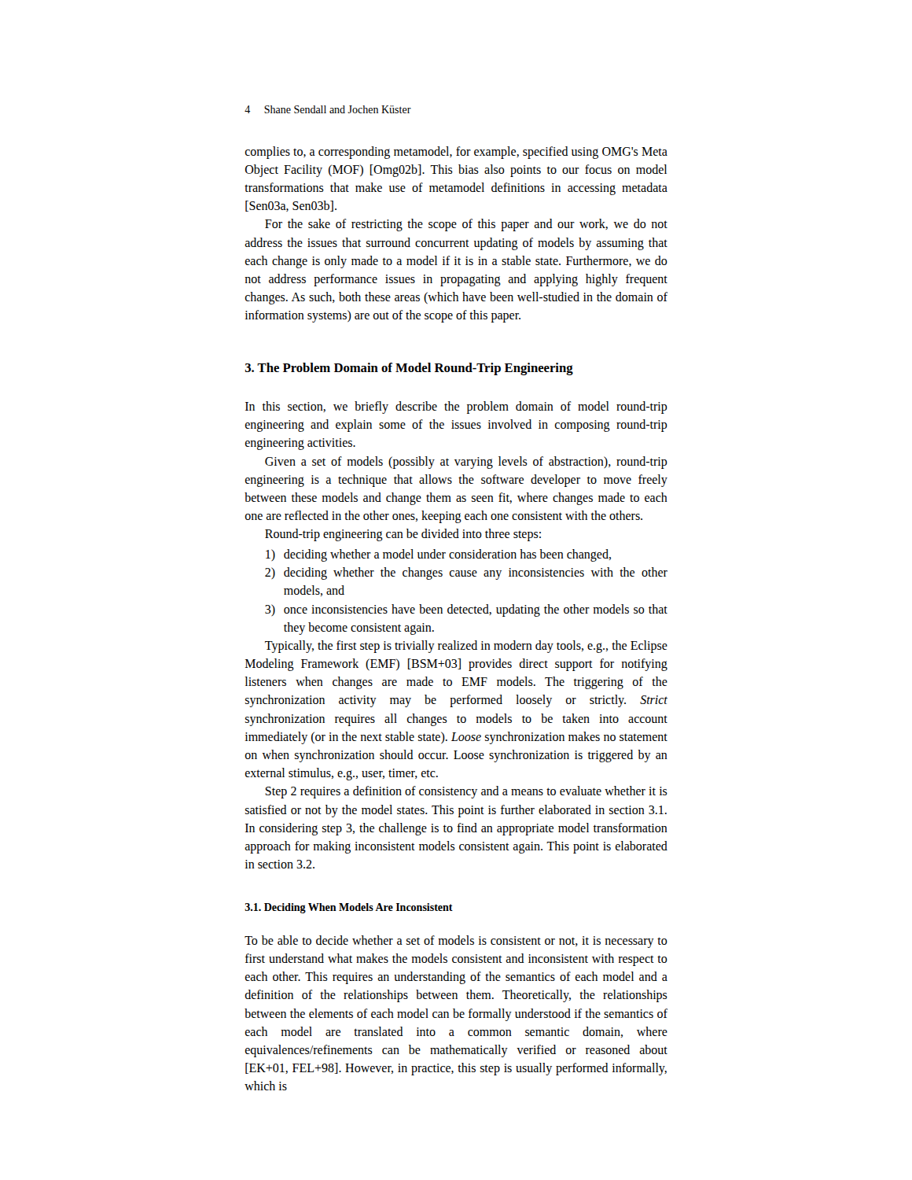4 Shane Sendall and Jochen Küster
complies to, a corresponding metamodel, for example, specified using OMG's Meta Object Facility (MOF) [Omg02b]. This bias also points to our focus on model transformations that make use of metamodel definitions in accessing metadata [Sen03a, Sen03b].
For the sake of restricting the scope of this paper and our work, we do not address the issues that surround concurrent updating of models by assuming that each change is only made to a model if it is in a stable state. Furthermore, we do not address performance issues in propagating and applying highly frequent changes. As such, both these areas (which have been well-studied in the domain of information systems) are out of the scope of this paper.
3. The Problem Domain of Model Round-Trip Engineering
In this section, we briefly describe the problem domain of model round-trip engineering and explain some of the issues involved in composing round-trip engineering activities.
Given a set of models (possibly at varying levels of abstraction), round-trip engineering is a technique that allows the software developer to move freely between these models and change them as seen fit, where changes made to each one are reflected in the other ones, keeping each one consistent with the others.
Round-trip engineering can be divided into three steps:
1) deciding whether a model under consideration has been changed,
2) deciding whether the changes cause any inconsistencies with the other models, and
3) once inconsistencies have been detected, updating the other models so that they become consistent again.
Typically, the first step is trivially realized in modern day tools, e.g., the Eclipse Modeling Framework (EMF) [BSM+03] provides direct support for notifying listeners when changes are made to EMF models. The triggering of the synchronization activity may be performed loosely or strictly. Strict synchronization requires all changes to models to be taken into account immediately (or in the next stable state). Loose synchronization makes no statement on when synchronization should occur. Loose synchronization is triggered by an external stimulus, e.g., user, timer, etc.
Step 2 requires a definition of consistency and a means to evaluate whether it is satisfied or not by the model states. This point is further elaborated in section 3.1. In considering step 3, the challenge is to find an appropriate model transformation approach for making inconsistent models consistent again. This point is elaborated in section 3.2.
3.1. Deciding When Models Are Inconsistent
To be able to decide whether a set of models is consistent or not, it is necessary to first understand what makes the models consistent and inconsistent with respect to each other. This requires an understanding of the semantics of each model and a definition of the relationships between them. Theoretically, the relationships between the elements of each model can be formally understood if the semantics of each model are translated into a common semantic domain, where equivalences/refinements can be mathematically verified or reasoned about [EK+01, FEL+98]. However, in practice, this step is usually performed informally, which is